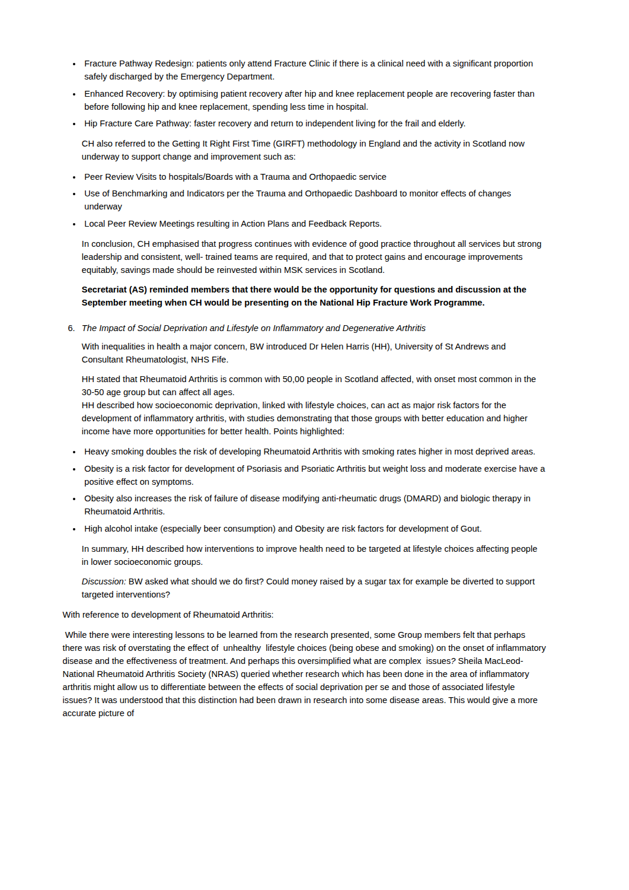Fracture Pathway Redesign: patients only attend Fracture Clinic if there is a clinical need with a significant proportion safely discharged by the Emergency Department.
Enhanced Recovery: by optimising patient recovery after hip and knee replacement people are recovering faster than before following hip and knee replacement, spending less time in hospital.
Hip Fracture Care Pathway: faster recovery and return to independent living for the frail and elderly.
CH also referred to the Getting It Right First Time (GIRFT) methodology in England and the activity in Scotland now underway to support change and improvement such as:
Peer Review Visits to hospitals/Boards with a Trauma and Orthopaedic service
Use of Benchmarking and Indicators per the Trauma and Orthopaedic Dashboard to monitor effects of changes underway
Local Peer Review Meetings resulting in Action Plans and Feedback Reports.
In conclusion, CH emphasised that progress continues with evidence of good practice throughout all services but strong leadership and consistent, well- trained teams are required, and that to protect gains and encourage improvements equitably, savings made should be reinvested within MSK services in Scotland.
Secretariat (AS) reminded members that there would be the opportunity for questions and discussion at the September meeting when CH would be presenting on the National Hip Fracture Work Programme.
6. The Impact of Social Deprivation and Lifestyle on Inflammatory and Degenerative Arthritis
With inequalities in health a major concern, BW introduced Dr Helen Harris (HH), University of St Andrews and Consultant Rheumatologist, NHS Fife.
HH stated that Rheumatoid Arthritis is common with 50,00 people in Scotland affected, with onset most common in the 30-50 age group but can affect all ages.
HH described how socioeconomic deprivation, linked with lifestyle choices, can act as major risk factors for the development of inflammatory arthritis, with studies demonstrating that those groups with better education and higher income have more opportunities for better health. Points highlighted:
Heavy smoking doubles the risk of developing Rheumatoid Arthritis with smoking rates higher in most deprived areas.
Obesity is a risk factor for development of Psoriasis and Psoriatic Arthritis but weight loss and moderate exercise have a positive effect on symptoms.
Obesity also increases the risk of failure of disease modifying anti-rheumatic drugs (DMARD) and biologic therapy in Rheumatoid Arthritis.
High alcohol intake (especially beer consumption) and Obesity are risk factors for development of Gout.
In summary, HH described how interventions to improve health need to be targeted at lifestyle choices affecting people in lower socioeconomic groups.
Discussion: BW asked what should we do first? Could money raised by a sugar tax for example be diverted to support targeted interventions?
With reference to development of Rheumatoid Arthritis:
While there were interesting lessons to be learned from the research presented, some Group members felt that perhaps there was risk of overstating the effect of unhealthy lifestyle choices (being obese and smoking) on the onset of inflammatory disease and the effectiveness of treatment. And perhaps this oversimplified what are complex issues? Sheila MacLeod-National Rheumatoid Arthritis Society (NRAS) queried whether research which has been done in the area of inflammatory arthritis might allow us to differentiate between the effects of social deprivation per se and those of associated lifestyle issues? It was understood that this distinction had been drawn in research into some disease areas. This would give a more accurate picture of